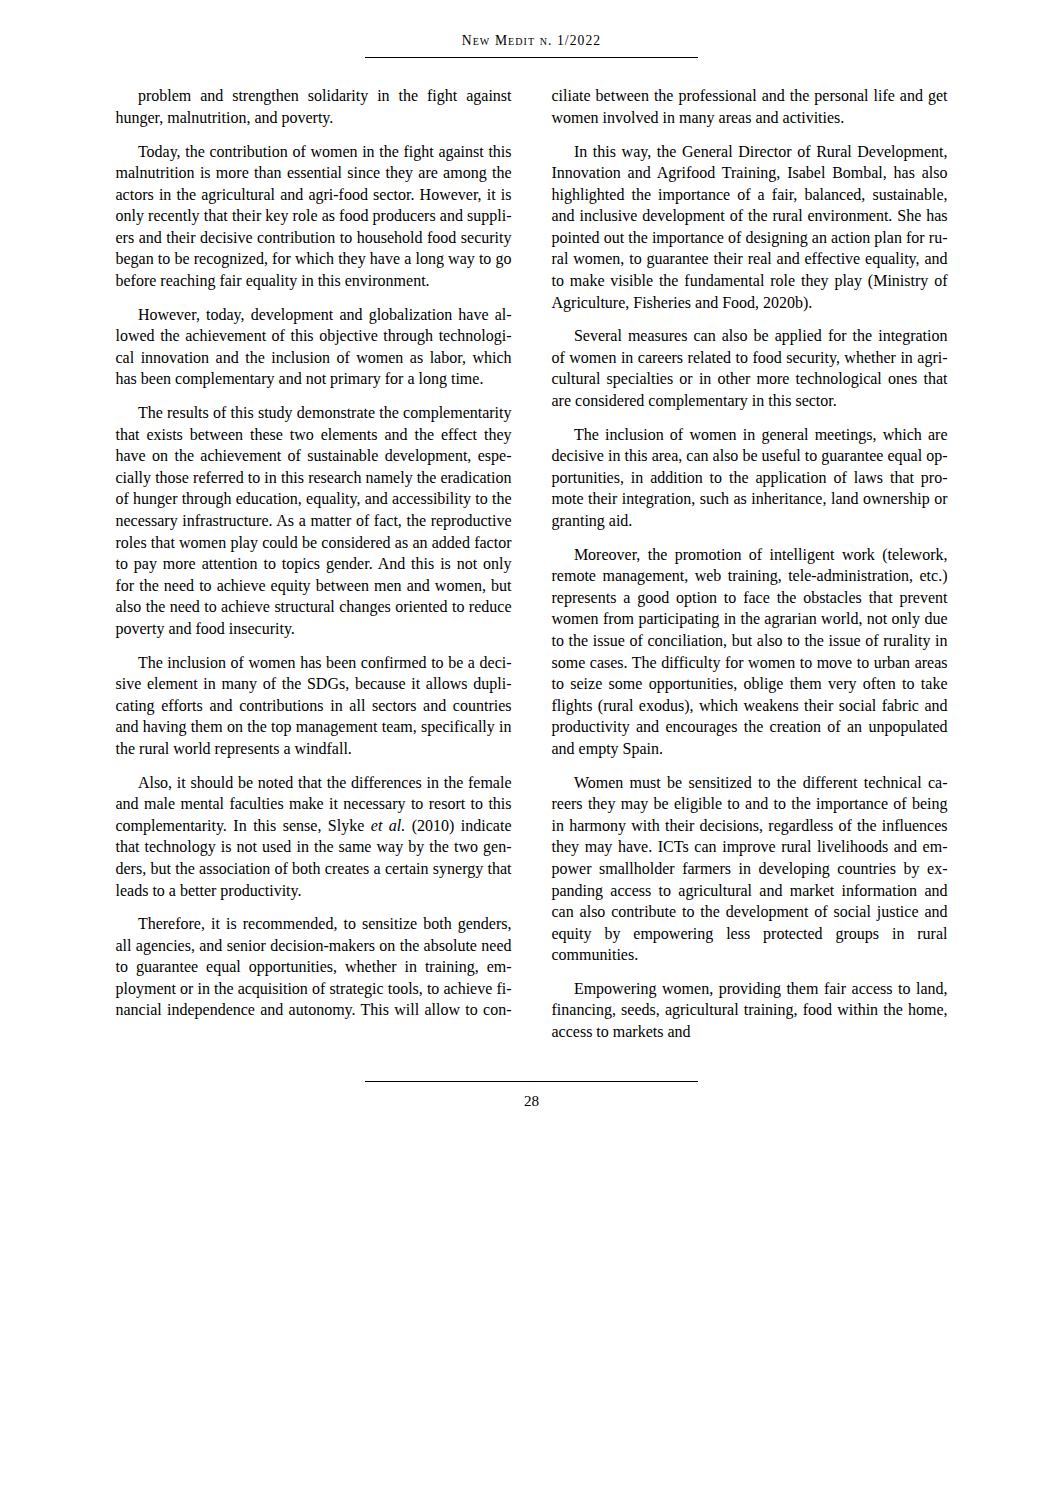New Medit n. 1/2022
problem and strengthen solidarity in the fight against hunger, malnutrition, and poverty.
Today, the contribution of women in the fight against this malnutrition is more than essential since they are among the actors in the agricultural and agri-food sector. However, it is only recently that their key role as food producers and suppliers and their decisive contribution to household food security began to be recognized, for which they have a long way to go before reaching fair equality in this environment.
However, today, development and globalization have allowed the achievement of this objective through technological innovation and the inclusion of women as labor, which has been complementary and not primary for a long time.
The results of this study demonstrate the complementarity that exists between these two elements and the effect they have on the achievement of sustainable development, especially those referred to in this research namely the eradication of hunger through education, equality, and accessibility to the necessary infrastructure. As a matter of fact, the reproductive roles that women play could be considered as an added factor to pay more attention to topics gender. And this is not only for the need to achieve equity between men and women, but also the need to achieve structural changes oriented to reduce poverty and food insecurity.
The inclusion of women has been confirmed to be a decisive element in many of the SDGs, because it allows duplicating efforts and contributions in all sectors and countries and having them on the top management team, specifically in the rural world represents a windfall.
Also, it should be noted that the differences in the female and male mental faculties make it necessary to resort to this complementarity. In this sense, Slyke et al. (2010) indicate that technology is not used in the same way by the two genders, but the association of both creates a certain synergy that leads to a better productivity.
Therefore, it is recommended, to sensitize both genders, all agencies, and senior decision-makers on the absolute need to guarantee equal opportunities, whether in training, employment or in the acquisition of strategic tools, to achieve financial independence and autonomy. This will allow to conciliate between the professional and the personal life and get women involved in many areas and activities.
In this way, the General Director of Rural Development, Innovation and Agrifood Training, Isabel Bombal, has also highlighted the importance of a fair, balanced, sustainable, and inclusive development of the rural environment. She has pointed out the importance of designing an action plan for rural women, to guarantee their real and effective equality, and to make visible the fundamental role they play (Ministry of Agriculture, Fisheries and Food, 2020b).
Several measures can also be applied for the integration of women in careers related to food security, whether in agricultural specialties or in other more technological ones that are considered complementary in this sector.
The inclusion of women in general meetings, which are decisive in this area, can also be useful to guarantee equal opportunities, in addition to the application of laws that promote their integration, such as inheritance, land ownership or granting aid.
Moreover, the promotion of intelligent work (telework, remote management, web training, tele-administration, etc.) represents a good option to face the obstacles that prevent women from participating in the agrarian world, not only due to the issue of conciliation, but also to the issue of rurality in some cases. The difficulty for women to move to urban areas to seize some opportunities, oblige them very often to take flights (rural exodus), which weakens their social fabric and productivity and encourages the creation of an unpopulated and empty Spain.
Women must be sensitized to the different technical careers they may be eligible to and to the importance of being in harmony with their decisions, regardless of the influences they may have. ICTs can improve rural livelihoods and empower smallholder farmers in developing countries by expanding access to agricultural and market information and can also contribute to the development of social justice and equity by empowering less protected groups in rural communities.
Empowering women, providing them fair access to land, financing, seeds, agricultural training, food within the home, access to markets and
28